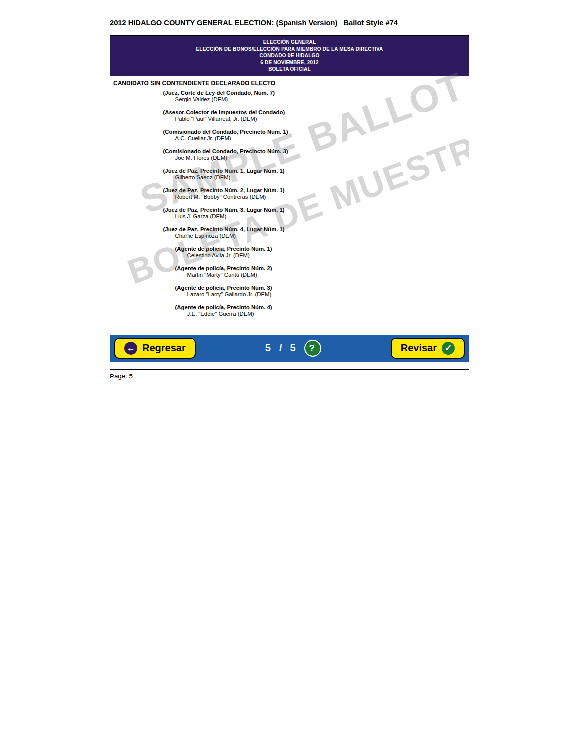2012 HIDALGO COUNTY GENERAL ELECTION: (Spanish Version) Ballot Style #74
ELECCIÓN GENERAL
ELECCIÓN DE BONOS/ELECCIÓN PARA MIEMBRO DE LA MESA DIRECTIVA
CONDADO DE HIDALGO
6 DE NOVIEMBRE, 2012
BOLETA OFICIAL
SAMPLE BALLOT
BOLETA DE MUESTRA
CANDIDATO SIN CONTENDIENTE DECLARADO ELECTO
(Juez, Corte de Ley del Condado, Núm. 7)
Sergio Valdez (DEM)
(Asesor-Colector de Impuestos del Condado)
Pablo "Paul" Villarreal, Jr. (DEM)
(Comisionado del Condado, Precincto Núm. 1)
A.C. Cuellar Jr. (DEM)
(Comisionado del Condado, Precincto Núm. 3)
Joe M. Flores (DEM)
(Juez de Paz, Precinto Núm. 1, Lugar Núm. 1)
Gilberto Saenz (DEM)
(Juez de Paz, Precinto Núm. 2, Lugar Núm. 1)
Robert M. "Bobby" Contreras (DEM)
(Juez de Paz, Precinto Núm. 3, Lugar Núm. 1)
Luis J. Garza (DEM)
(Juez de Paz, Precinto Núm. 4, Lugar Núm. 1)
Charlie Espinoza (DEM)
(Agente de policía, Precinto Núm. 1)
Celestino Avila Jr. (DEM)
(Agente de policía, Precinto Núm. 2)
Martin "Marty" Cantú (DEM)
(Agente de policía, Precinto Núm. 3)
Lazaro "Larry" Gallardo Jr. (DEM)
(Agente de policía, Precinto Núm. 4)
J.E. "Eddie" Guerra (DEM)
← Regresar
5/5 ?
Revisar ✓
Page: 5